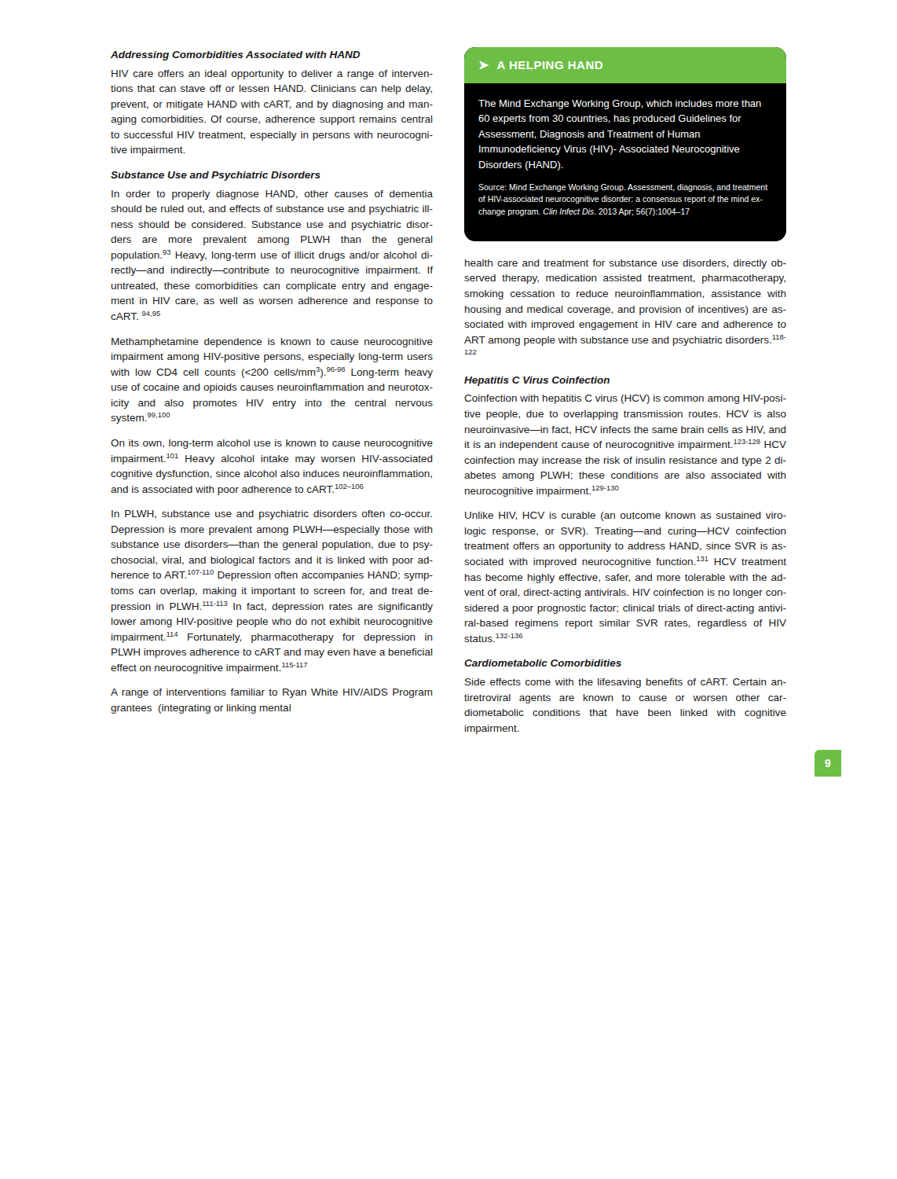Addressing Comorbidities Associated with HAND
HIV care offers an ideal opportunity to deliver a range of interventions that can stave off or lessen HAND. Clinicians can help delay, prevent, or mitigate HAND with cART, and by diagnosing and managing comorbidities. Of course, adherence support remains central to successful HIV treatment, especially in persons with neurocognitive impairment.
Substance Use and Psychiatric Disorders
In order to properly diagnose HAND, other causes of dementia should be ruled out, and effects of substance use and psychiatric illness should be considered. Substance use and psychiatric disorders are more prevalent among PLWH than the general population.93 Heavy, long-term use of illicit drugs and/or alcohol directly—and indirectly—contribute to neurocognitive impairment. If untreated, these comorbidities can complicate entry and engagement in HIV care, as well as worsen adherence and response to cART. 94,95
Methamphetamine dependence is known to cause neurocognitive impairment among HIV-positive persons, especially long-term users with low CD4 cell counts (<200 cells/mm3).96-98 Long-term heavy use of cocaine and opioids causes neuroinflammation and neurotoxicity and also promotes HIV entry into the central nervous system.99,100
On its own, long-term alcohol use is known to cause neurocognitive impairment.101 Heavy alcohol intake may worsen HIV-associated cognitive dysfunction, since alcohol also induces neuroinflammation, and is associated with poor adherence to cART.102–106
In PLWH, substance use and psychiatric disorders often co-occur. Depression is more prevalent among PLWH—especially those with substance use disorders—than the general population, due to psychosocial, viral, and biological factors and it is linked with poor adherence to ART.107-110 Depression often accompanies HAND; symptoms can overlap, making it important to screen for, and treat depression in PLWH.111-113 In fact, depression rates are significantly lower among HIV-positive people who do not exhibit neurocognitive impairment.114 Fortunately, pharmacotherapy for depression in PLWH improves adherence to cART and may even have a beneficial effect on neurocognitive impairment.115-117
A range of interventions familiar to Ryan White HIV/AIDS Program grantees (integrating or linking mental
➤ A HELPING HAND
The Mind Exchange Working Group, which includes more than 60 experts from 30 countries, has produced Guidelines for Assessment, Diagnosis and Treatment of Human Immunodeficiency Virus (HIV)- Associated Neurocognitive Disorders (HAND).
Source: Mind Exchange Working Group. Assessment, diagnosis, and treatment of HIV-associated neurocognitive disorder: a consensus report of the mind exchange program. Clin Infect Dis. 2013 Apr; 56(7):1004–17
health care and treatment for substance use disorders, directly observed therapy, medication assisted treatment, pharmacotherapy, smoking cessation to reduce neuroinflammation, assistance with housing and medical coverage, and provision of incentives) are associated with improved engagement in HIV care and adherence to ART among people with substance use and psychiatric disorders.118-122
Hepatitis C Virus Coinfection
Coinfection with hepatitis C virus (HCV) is common among HIV-positive people, due to overlapping transmission routes. HCV is also neuroinvasive—in fact, HCV infects the same brain cells as HIV, and it is an independent cause of neurocognitive impairment.123-128 HCV coinfection may increase the risk of insulin resistance and type 2 diabetes among PLWH; these conditions are also associated with neurocognitive impairment.129-130
Unlike HIV, HCV is curable (an outcome known as sustained virologic response, or SVR). Treating—and curing—HCV coinfection treatment offers an opportunity to address HAND, since SVR is associated with improved neurocognitive function.131 HCV treatment has become highly effective, safer, and more tolerable with the advent of oral, direct-acting antivirals. HIV coinfection is no longer considered a poor prognostic factor; clinical trials of direct-acting antiviral-based regimens report similar SVR rates, regardless of HIV status.132-136
Cardiometabolic Comorbidities
Side effects come with the lifesaving benefits of cART. Certain antiretroviral agents are known to cause or worsen other cardiometabolic conditions that have been linked with cognitive impairment.
9